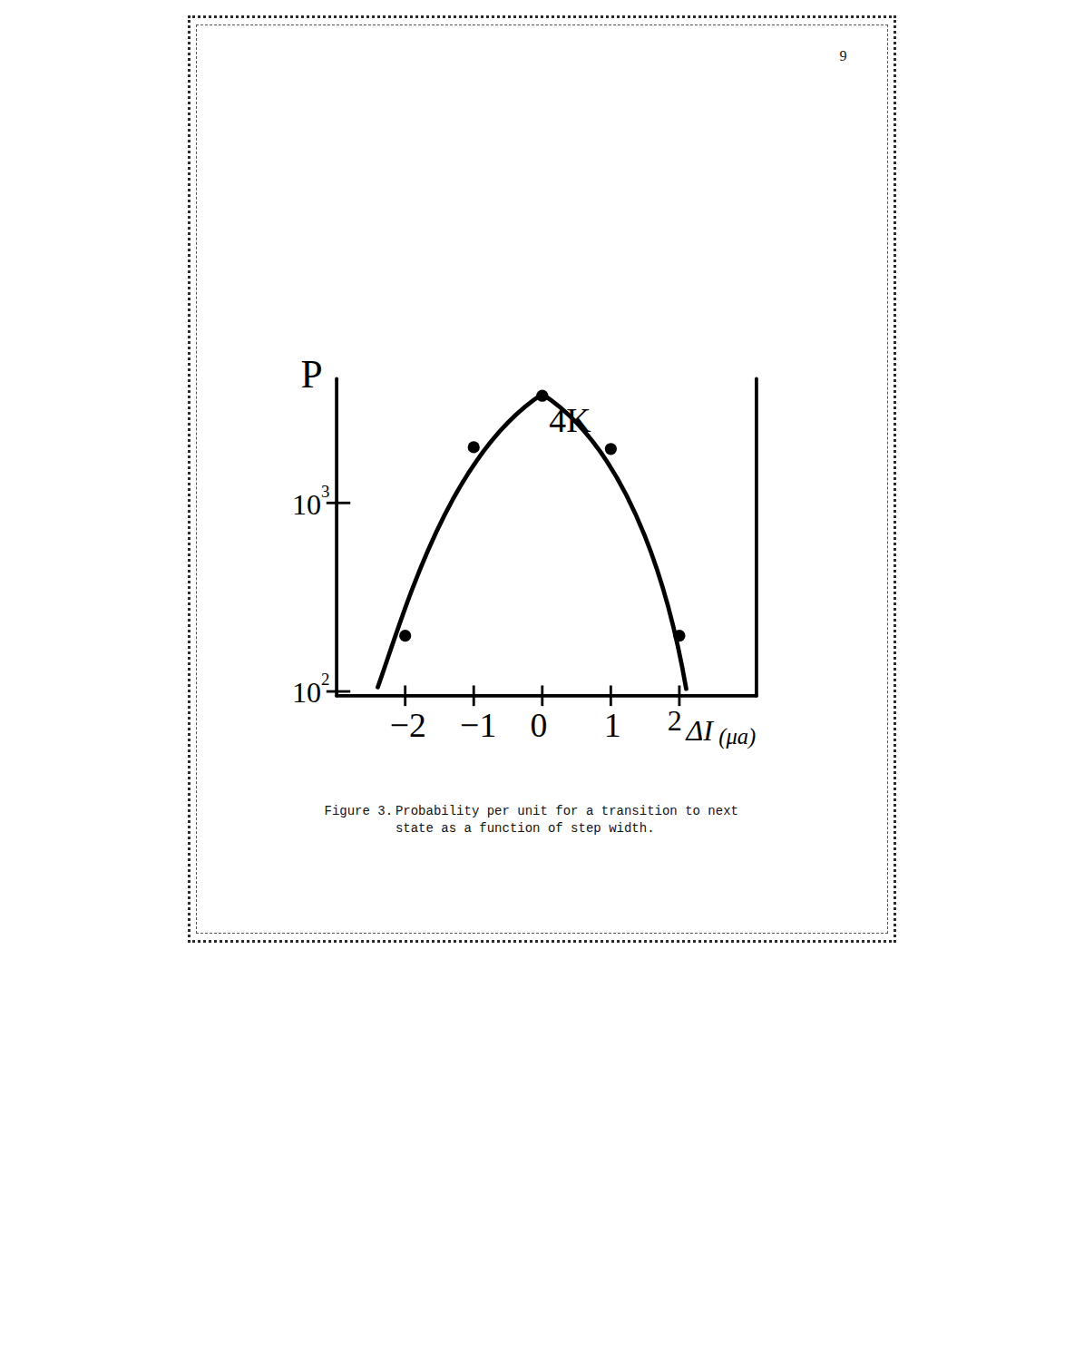9
Probability per unit for a transition to next state as a function of step width A hand-drawn graph. The vertical axis is labeled P with tick marks at 10 to the 2 and 10 to the 3. The horizontal axis is labeled delta I in microamperes with tick marks at minus 2, minus 1, 0, 1, and 2. A downward-opening curve peaks near delta I equals 0, annotated 4 K, with data points plotted at approximately minus 2, minus 1, 0, 1, and 2. P 10 3 10 2 −2 −1 0 1 2 ΔI (μa) 4K
Figure 3. Probability per unit for a transition to next state as a function of step width.